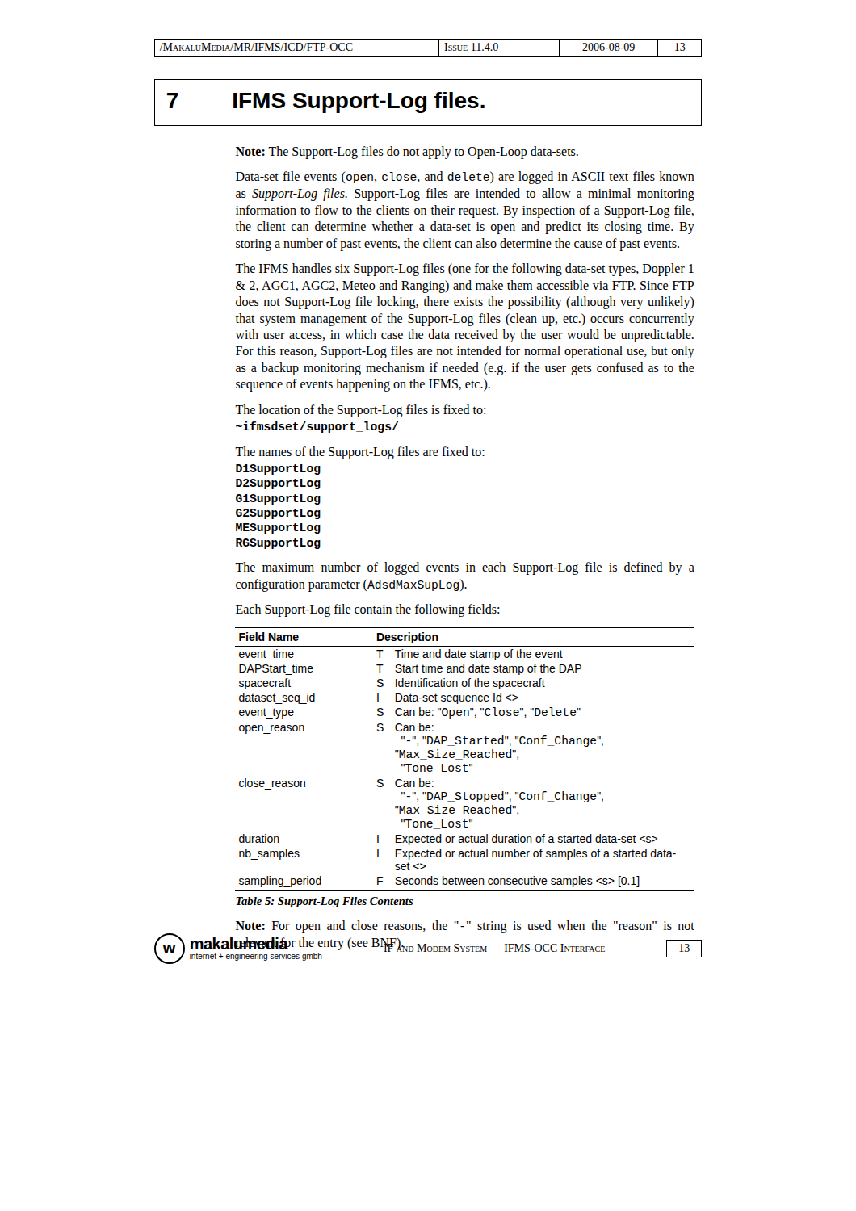| /M akalu M edia /MR/IFMS/ICD/FTP-OCC | I ssue 11.4.0 | 2006-08-09 | 13 |
7 IFMS Support-Log files.
Note: The Support-Log files do not apply to Open-Loop data-sets.
Data-set file events (open, close, and delete) are logged in ASCII text files known as Support-Log files. Support-Log files are intended to allow a minimal monitoring information to flow to the clients on their request. By inspection of a Support-Log file, the client can determine whether a data-set is open and predict its closing time. By storing a number of past events, the client can also determine the cause of past events.
The IFMS handles six Support-Log files (one for the following data-set types, Doppler 1 & 2, AGC1, AGC2, Meteo and Ranging) and make them accessible via FTP. Since FTP does not Support-Log file locking, there exists the possibility (although very unlikely) that system management of the Support-Log files (clean up, etc.) occurs concurrently with user access, in which case the data received by the user would be unpredictable. For this reason, Support-Log files are not intended for normal operational use, but only as a backup monitoring mechanism if needed (e.g. if the user gets confused as to the sequence of events happening on the IFMS, etc.).
The location of the Support-Log files is fixed to:
~ifmsdset/support_logs/
The names of the Support-Log files are fixed to:
D1SupportLog
D2SupportLog
G1SupportLog
G2SupportLog
MESupportLog
RGSupportLog
The maximum number of logged events in each Support-Log file is defined by a configuration parameter (AdsdMaxSupLog).
Each Support-Log file contain the following fields:
| Field Name | Description |
| --- | --- |
| event_time | T | Time and date stamp of the event |
| DAPStart_time | T | Start time and date stamp of the DAP |
| spacecraft | S | Identification of the spacecraft |
| dataset_seq_id | I | Data-set sequence Id <> |
| event_type | S | Can be: " Open ", " Close ", " Delete " |
| open_reason | S | Can be: " - ", " DAP_Started ", " Conf_Change ", " Max_Size_Reached ", " Tone_Lost " |
| close_reason | S | Can be: " - ", " DAP_Stopped ", " Conf_Change ", " Max_Size_Reached ", " Tone_Lost " |
| duration | I | Expected or actual duration of a started data-set <s> |
| nb_samples | I | Expected or actual number of samples of a started data-set <> |
| sampling_period | F | Seconds between consecutive samples <s> [0.1] |
Table 5: Support-Log Files Contents
Note: For open and close reasons, the "-" string is used when the "reason" is not relevant for the entry (see BNF).
w
makalumedia
internet + engineering services gmbh
IF and Modem System — IFMS-OCC Interface
13